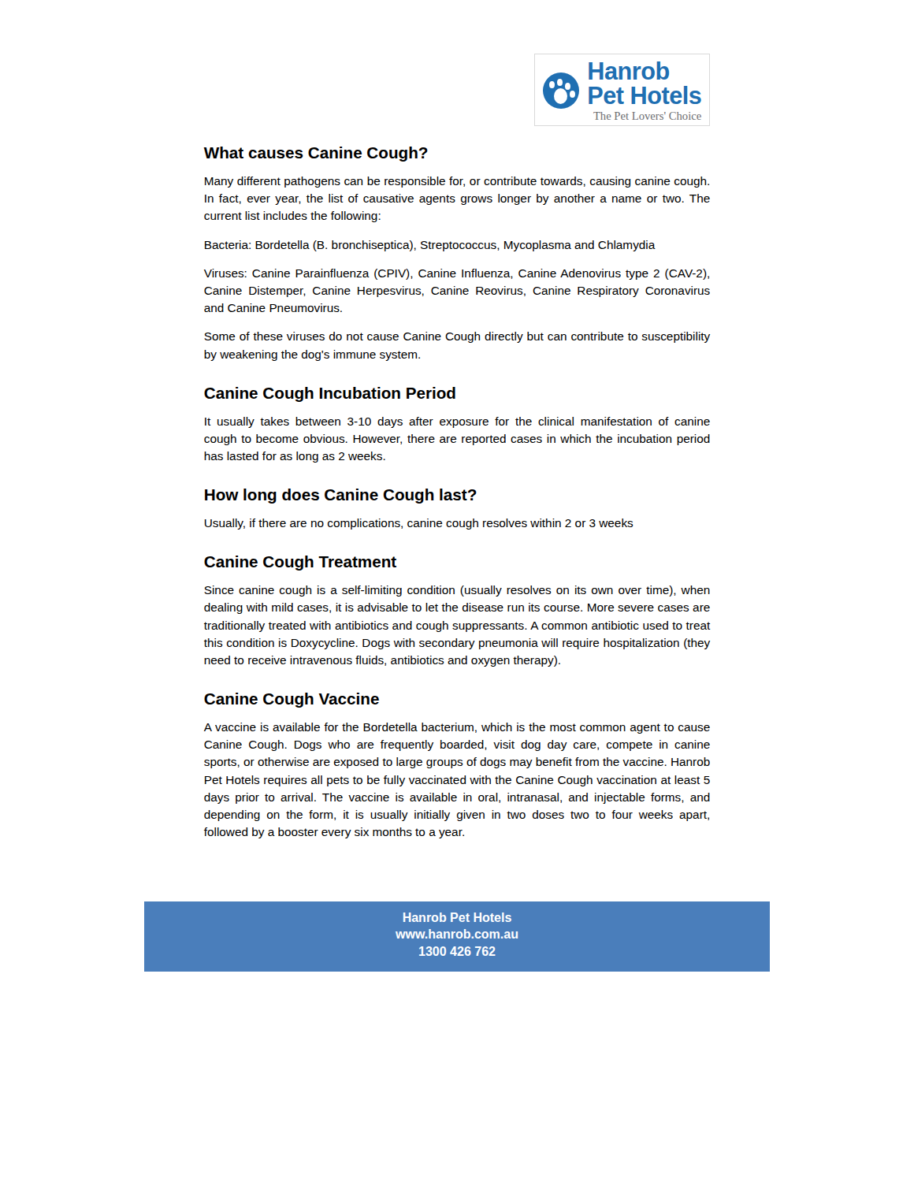Hanrob Pet Hotels
The Pet Lovers' Choice
What causes Canine Cough?
Many different pathogens can be responsible for, or contribute towards, causing canine cough. In fact, ever year, the list of causative agents grows longer by another a name or two. The current list includes the following:
Bacteria: Bordetella (B. bronchiseptica), Streptococcus, Mycoplasma and Chlamydia
Viruses: Canine Parainfluenza (CPIV), Canine Influenza, Canine Adenovirus type 2 (CAV-2), Canine Distemper, Canine Herpesvirus, Canine Reovirus, Canine Respiratory Coronavirus and Canine Pneumovirus.
Some of these viruses do not cause Canine Cough directly but can contribute to susceptibility by weakening the dog's immune system.
Canine Cough Incubation Period
It usually takes between 3-10 days after exposure for the clinical manifestation of canine cough to become obvious. However, there are reported cases in which the incubation period has lasted for as long as 2 weeks.
How long does Canine Cough last?
Usually, if there are no complications, canine cough resolves within 2 or 3 weeks
Canine Cough Treatment
Since canine cough is a self-limiting condition (usually resolves on its own over time), when dealing with mild cases, it is advisable to let the disease run its course. More severe cases are traditionally treated with antibiotics and cough suppressants. A common antibiotic used to treat this condition is Doxycycline. Dogs with secondary pneumonia will require hospitalization (they need to receive intravenous fluids, antibiotics and oxygen therapy).
Canine Cough Vaccine
A vaccine is available for the Bordetella bacterium, which is the most common agent to cause Canine Cough. Dogs who are frequently boarded, visit dog day care, compete in canine sports, or otherwise are exposed to large groups of dogs may benefit from the vaccine. Hanrob Pet Hotels requires all pets to be fully vaccinated with the Canine Cough vaccination at least 5 days prior to arrival. The vaccine is available in oral, intranasal, and injectable forms, and depending on the form, it is usually initially given in two doses two to four weeks apart, followed by a booster every six months to a year.
Hanrob Pet Hotels
www.hanrob.com.au
1300 426 762